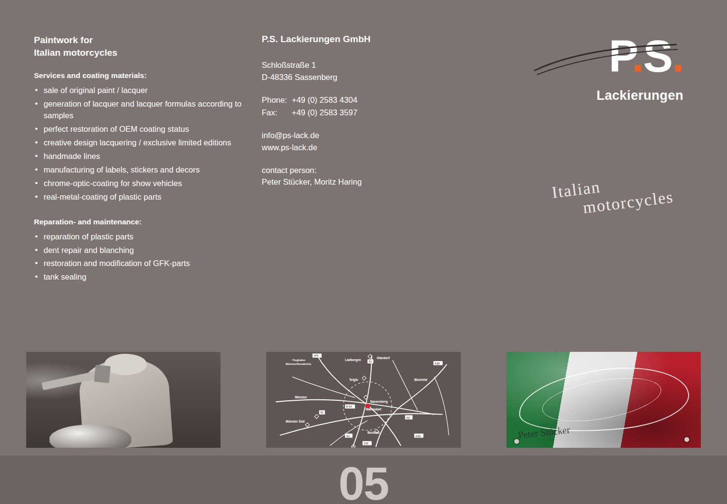Paintwork for
Italian motorcycles
Services and coating materials:
sale of original paint / lacquer
generation of lacquer and lacquer formulas according to samples
perfect restoration of OEM coating status
creative design lacquering / exclusive limited editions
handmade lines
manufacturing of labels, stickers and decors
chrome-optic-coating for show vehicles
real-metal-coating of plastic parts
Reparation- and maintenance:
reparation of plastic parts
dent repair and blanching
restoration and modification of GFK-parts
tank sealing
P.S. Lackierungen GmbH
Schloßstraße 1
D-48336 Sassenberg
Phone:+49 (0) 2583 4304 Fax:+49 (0) 2583 3597
info@ps-lack.de
www.ps-lack.de
contact person:
Peter Stücker, Moritz Haring
P. S.
Lackierungen
Italian motorcycles
475 51 A30 B 64 51 A2 A1 A33 475 Ladbergen Glandorf Flughafen Münster/Osnabrück Telgte Bielefeld Münster Sassenberg Warendorf Münster Süd Beckum
Peter Stücker
05